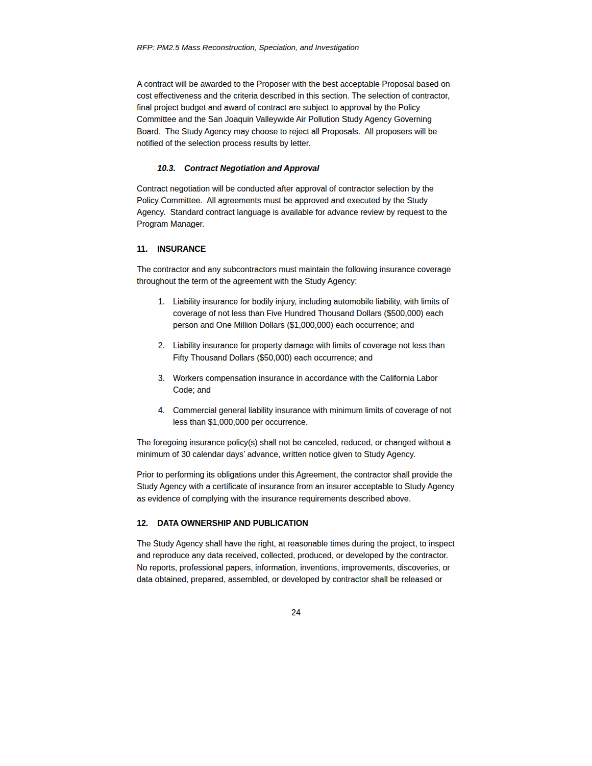RFP: PM2.5 Mass Reconstruction, Speciation, and Investigation
A contract will be awarded to the Proposer with the best acceptable Proposal based on cost effectiveness and the criteria described in this section. The selection of contractor, final project budget and award of contract are subject to approval by the Policy Committee and the San Joaquin Valleywide Air Pollution Study Agency Governing Board. The Study Agency may choose to reject all Proposals. All proposers will be notified of the selection process results by letter.
10.3. Contract Negotiation and Approval
Contract negotiation will be conducted after approval of contractor selection by the Policy Committee. All agreements must be approved and executed by the Study Agency. Standard contract language is available for advance review by request to the Program Manager.
11. INSURANCE
The contractor and any subcontractors must maintain the following insurance coverage throughout the term of the agreement with the Study Agency:
Liability insurance for bodily injury, including automobile liability, with limits of coverage of not less than Five Hundred Thousand Dollars ($500,000) each person and One Million Dollars ($1,000,000) each occurrence; and
Liability insurance for property damage with limits of coverage not less than Fifty Thousand Dollars ($50,000) each occurrence; and
Workers compensation insurance in accordance with the California Labor Code; and
Commercial general liability insurance with minimum limits of coverage of not less than $1,000,000 per occurrence.
The foregoing insurance policy(s) shall not be canceled, reduced, or changed without a minimum of 30 calendar days’ advance, written notice given to Study Agency.
Prior to performing its obligations under this Agreement, the contractor shall provide the Study Agency with a certificate of insurance from an insurer acceptable to Study Agency as evidence of complying with the insurance requirements described above.
12. DATA OWNERSHIP AND PUBLICATION
The Study Agency shall have the right, at reasonable times during the project, to inspect and reproduce any data received, collected, produced, or developed by the contractor. No reports, professional papers, information, inventions, improvements, discoveries, or data obtained, prepared, assembled, or developed by contractor shall be released or
24